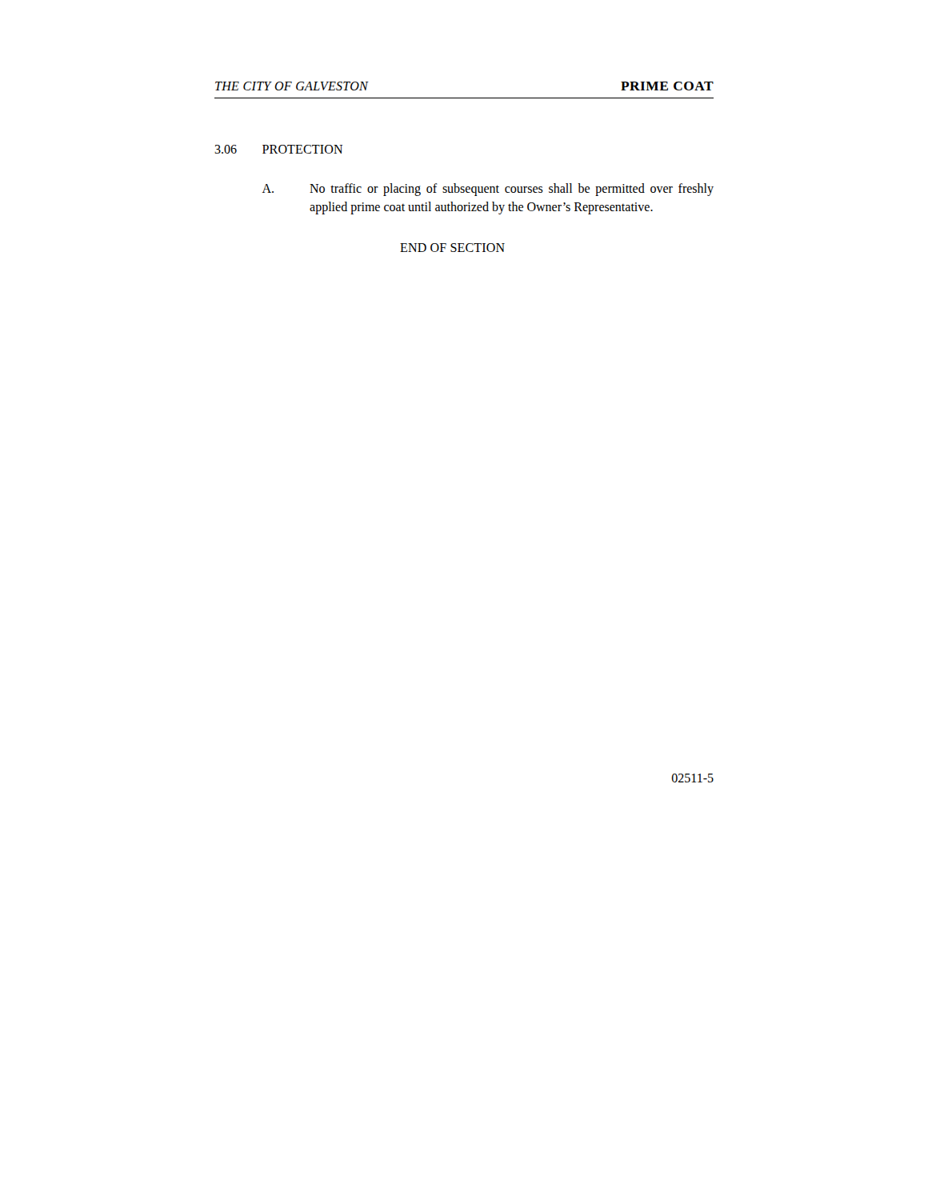THE CITY OF GALVESTON
PRIME COAT
3.06 PROTECTION
A. No traffic or placing of subsequent courses shall be permitted over freshly applied prime coat until authorized by the Owner’s Representative.
END OF SECTION
02511-5